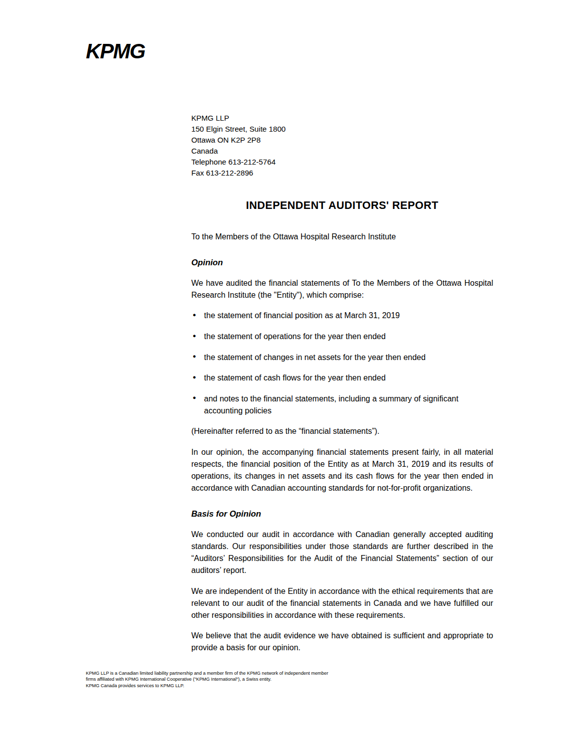KPMG
KPMG LLP
150 Elgin Street, Suite 1800
Ottawa ON K2P 2P8
Canada
Telephone 613-212-5764
Fax 613-212-2896
INDEPENDENT AUDITORS' REPORT
To the Members of the Ottawa Hospital Research Institute
Opinion
We have audited the financial statements of To the Members of the Ottawa Hospital Research Institute (the "Entity"), which comprise:
the statement of financial position as at March 31, 2019
the statement of operations for the year then ended
the statement of changes in net assets for the year then ended
the statement of cash flows for the year then ended
and notes to the financial statements, including a summary of significant accounting policies
(Hereinafter referred to as the “financial statements”).
In our opinion, the accompanying financial statements present fairly, in all material respects, the financial position of the Entity as at March 31, 2019 and its results of operations, its changes in net assets and its cash flows for the year then ended in accordance with Canadian accounting standards for not-for-profit organizations.
Basis for Opinion
We conducted our audit in accordance with Canadian generally accepted auditing standards. Our responsibilities under those standards are further described in the “Auditors’ Responsibilities for the Audit of the Financial Statements” section of our auditors’ report.
We are independent of the Entity in accordance with the ethical requirements that are relevant to our audit of the financial statements in Canada and we have fulfilled our other responsibilities in accordance with these requirements.
We believe that the audit evidence we have obtained is sufficient and appropriate to provide a basis for our opinion.
KPMG LLP is a Canadian limited liability partnership and a member firm of the KPMG network of independent member
firms affiliated with KPMG International Cooperative ("KPMG International"), a Swiss entity.
KPMG Canada provides services to KPMG LLP.